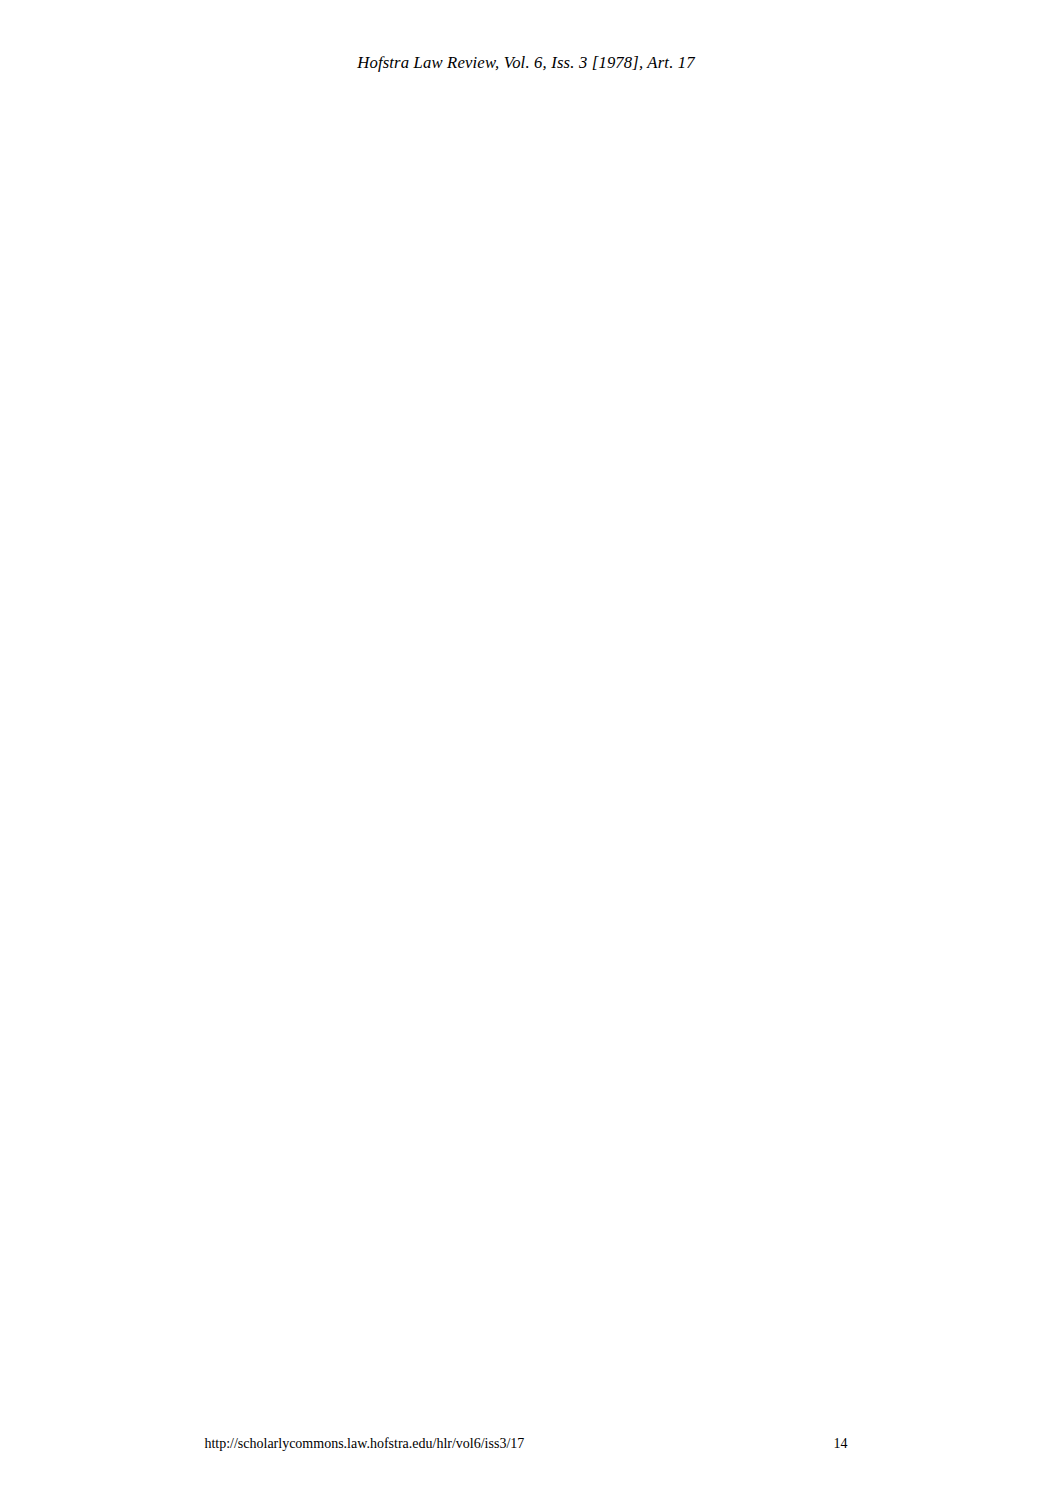Hofstra Law Review, Vol. 6, Iss. 3 [1978], Art. 17
http://scholarlycommons.law.hofstra.edu/hlr/vol6/iss3/17 14